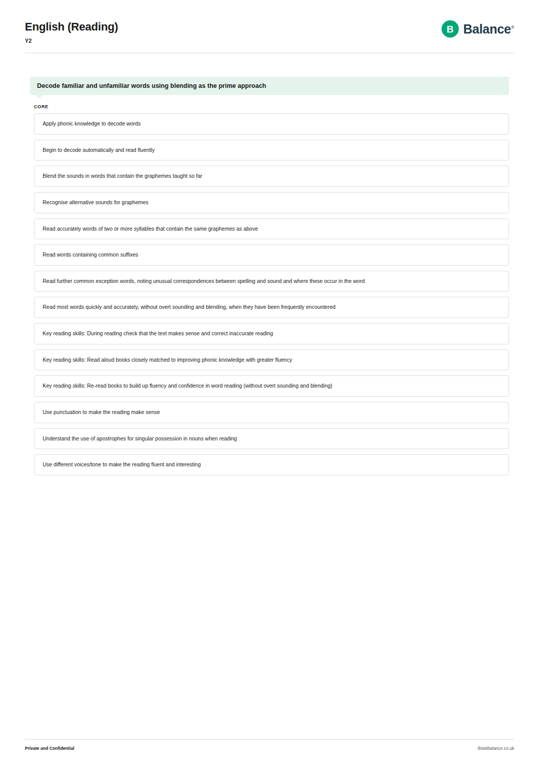English (Reading)
Y2
B
Balance®
Decode familiar and unfamiliar words using blending as the prime approach
CORE
Apply phonic knowledge to decode words
Begin to decode automatically and read fluently
Blend the sounds in words that contain the graphemes taught so far
Recognise alternative sounds for graphemes
Read accurately words of two or more syllables that contain the same graphemes as above
Read words containing common suffixes
Read further common exception words, noting unusual correspondences between spelling and sound and where these occur in the word
Read most words quickly and accurately, without overt sounding and blending, when they have been frequently encountered
Key reading skills: During reading check that the text makes sense and correct inaccurate reading
Key reading skills: Read aloud books closely matched to improving phonic knowledge with greater fluency
Key reading skills: Re-read books to build up fluency and confidence in word reading (without overt sounding and blending)
Use punctuation to make the reading make sense
Understand the use of apostrophes for singular possession in nouns when reading
Use different voices/tone to make the reading fluent and interesting
Private and Confidential
thisisbalance.co.uk